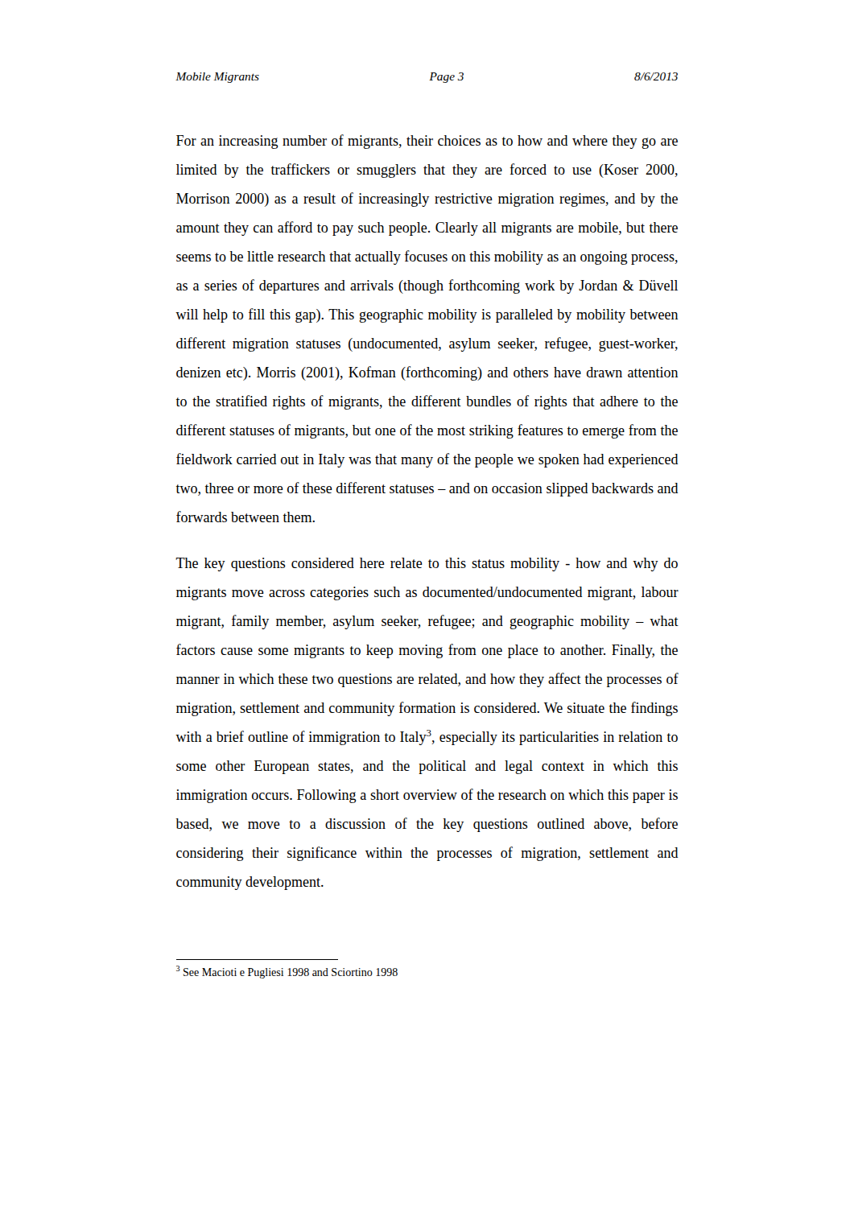Mobile Migrants
Page 3
8/6/2013
For an increasing number of migrants, their choices as to how and where they go are limited by the traffickers or smugglers that they are forced to use (Koser 2000, Morrison 2000) as a result of increasingly restrictive migration regimes, and by the amount they can afford to pay such people. Clearly all migrants are mobile, but there seems to be little research that actually focuses on this mobility as an ongoing process, as a series of departures and arrivals (though forthcoming work by Jordan & Düvell will help to fill this gap). This geographic mobility is paralleled by mobility between different migration statuses (undocumented, asylum seeker, refugee, guest-worker, denizen etc). Morris (2001), Kofman (forthcoming) and others have drawn attention to the stratified rights of migrants, the different bundles of rights that adhere to the different statuses of migrants, but one of the most striking features to emerge from the fieldwork carried out in Italy was that many of the people we spoken had experienced two, three or more of these different statuses – and on occasion slipped backwards and forwards between them.
The key questions considered here relate to this status mobility - how and why do migrants move across categories such as documented/undocumented migrant, labour migrant, family member, asylum seeker, refugee; and geographic mobility – what factors cause some migrants to keep moving from one place to another. Finally, the manner in which these two questions are related, and how they affect the processes of migration, settlement and community formation is considered. We situate the findings with a brief outline of immigration to Italy3, especially its particularities in relation to some other European states, and the political and legal context in which this immigration occurs. Following a short overview of the research on which this paper is based, we move to a discussion of the key questions outlined above, before considering their significance within the processes of migration, settlement and community development.
3 See Macioti e Pugliesi 1998 and Sciortino 1998